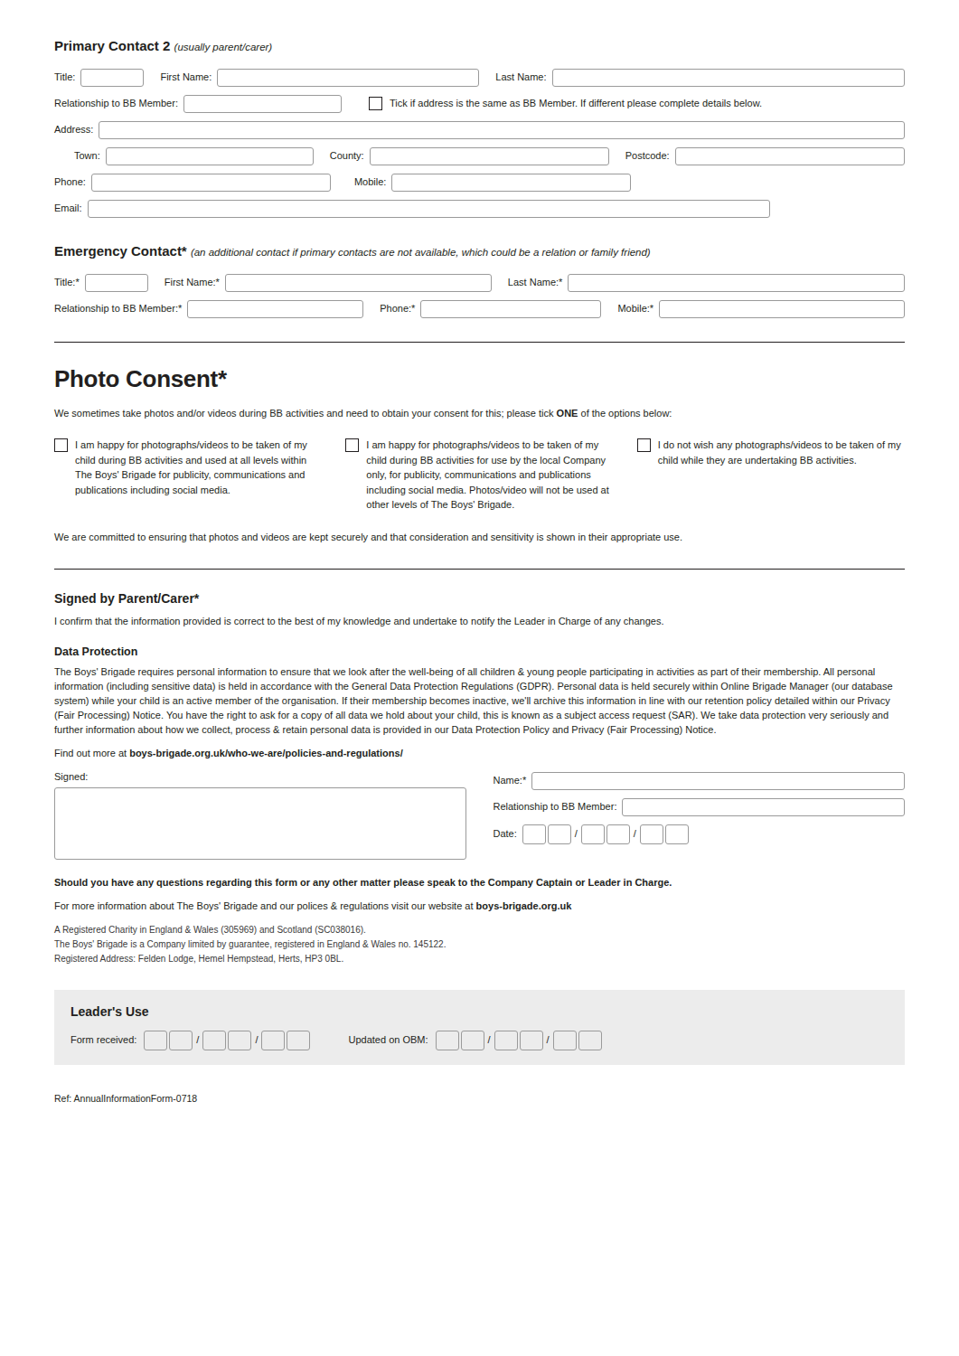Primary Contact 2 (usually parent/carer)
Title: First Name: Last Name:
Relationship to BB Member: Tick if address is the same as BB Member. If different please complete details below.
Address:
Town: County: Postcode:
Phone: Mobile:
Email:
Emergency Contact* (an additional contact if primary contacts are not available, which could be a relation or family friend)
Title:* First Name:* Last Name:*
Relationship to BB Member:* Phone:* Mobile:*
Photo Consent*
We sometimes take photos and/or videos during BB activities and need to obtain your consent for this; please tick ONE of the options below:
I am happy for photographs/videos to be taken of my child during BB activities and used at all levels within The Boys' Brigade for publicity, communications and publications including social media.
I am happy for photographs/videos to be taken of my child during BB activities for use by the local Company only, for publicity, communications and publications including social media. Photos/video will not be used at other levels of The Boys' Brigade.
I do not wish any photographs/videos to be taken of my child while they are undertaking BB activities.
We are committed to ensuring that photos and videos are kept securely and that consideration and sensitivity is shown in their appropriate use.
Signed by Parent/Carer*
I confirm that the information provided is correct to the best of my knowledge and undertake to notify the Leader in Charge of any changes.
Data Protection
The Boys' Brigade requires personal information to ensure that we look after the well-being of all children & young people participating in activities as part of their membership. All personal information (including sensitive data) is held in accordance with the General Data Protection Regulations (GDPR). Personal data is held securely within Online Brigade Manager (our database system) while your child is an active member of the organisation. If their membership becomes inactive, we'll archive this information in line with our retention policy detailed within our Privacy (Fair Processing) Notice. You have the right to ask for a copy of all data we hold about your child, this is known as a subject access request (SAR). We take data protection very seriously and further information about how we collect, process & retain personal data is provided in our Data Protection Policy and Privacy (Fair Processing) Notice.
Find out more at boys-brigade.org.uk/who-we-are/policies-and-regulations/
Signed:
Name:*
Relationship to BB Member:
Date: / /
Should you have any questions regarding this form or any other matter please speak to the Company Captain or Leader in Charge.
For more information about The Boys' Brigade and our polices & regulations visit our website at boys-brigade.org.uk
A Registered Charity in England & Wales (305969) and Scotland (SC038016).
The Boys' Brigade is a Company limited by guarantee, registered in England & Wales no. 145122.
Registered Address: Felden Lodge, Hemel Hempstead, Herts, HP3 0BL.
Leader's Use
Form received: / / Updated on OBM: / /
Ref: AnnualInformationForm-0718